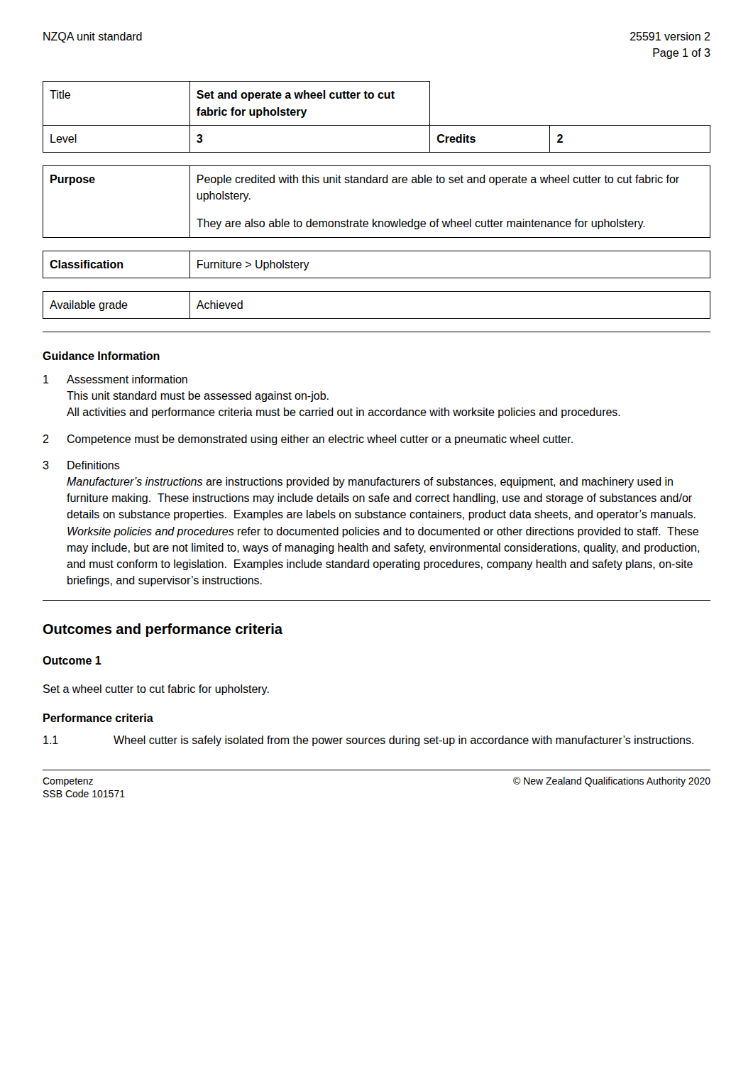NZQA unit standard
25591 version 2
Page 1 of 3
| Title | Set and operate a wheel cutter to cut fabric for upholstery |
| Level | 3 | Credits | 2 |
| Purpose | People credited with this unit standard are able to set and operate a wheel cutter to cut fabric for upholstery. They are also able to demonstrate knowledge of wheel cutter maintenance for upholstery. |
| Classification | Furniture > Upholstery |
| Available grade | Achieved |
Guidance Information
1
Assessment information
This unit standard must be assessed against on-job.
All activities and performance criteria must be carried out in accordance with worksite policies and procedures.
2
Competence must be demonstrated using either an electric wheel cutter or a pneumatic wheel cutter.
3
Definitions
Manufacturer’s instructions are instructions provided by manufacturers of substances, equipment, and machinery used in furniture making. These instructions may include details on safe and correct handling, use and storage of substances and/or details on substance properties. Examples are labels on substance containers, product data sheets, and operator’s manuals.
Worksite policies and procedures refer to documented policies and to documented or other directions provided to staff. These may include, but are not limited to, ways of managing health and safety, environmental considerations, quality, and production, and must conform to legislation. Examples include standard operating procedures, company health and safety plans, on-site briefings, and supervisor’s instructions.
Outcomes and performance criteria
Outcome 1
Set a wheel cutter to cut fabric for upholstery.
Performance criteria
1.1
Wheel cutter is safely isolated from the power sources during set-up in accordance with manufacturer’s instructions.
Competenz
SSB Code 101571
© New Zealand Qualifications Authority 2020